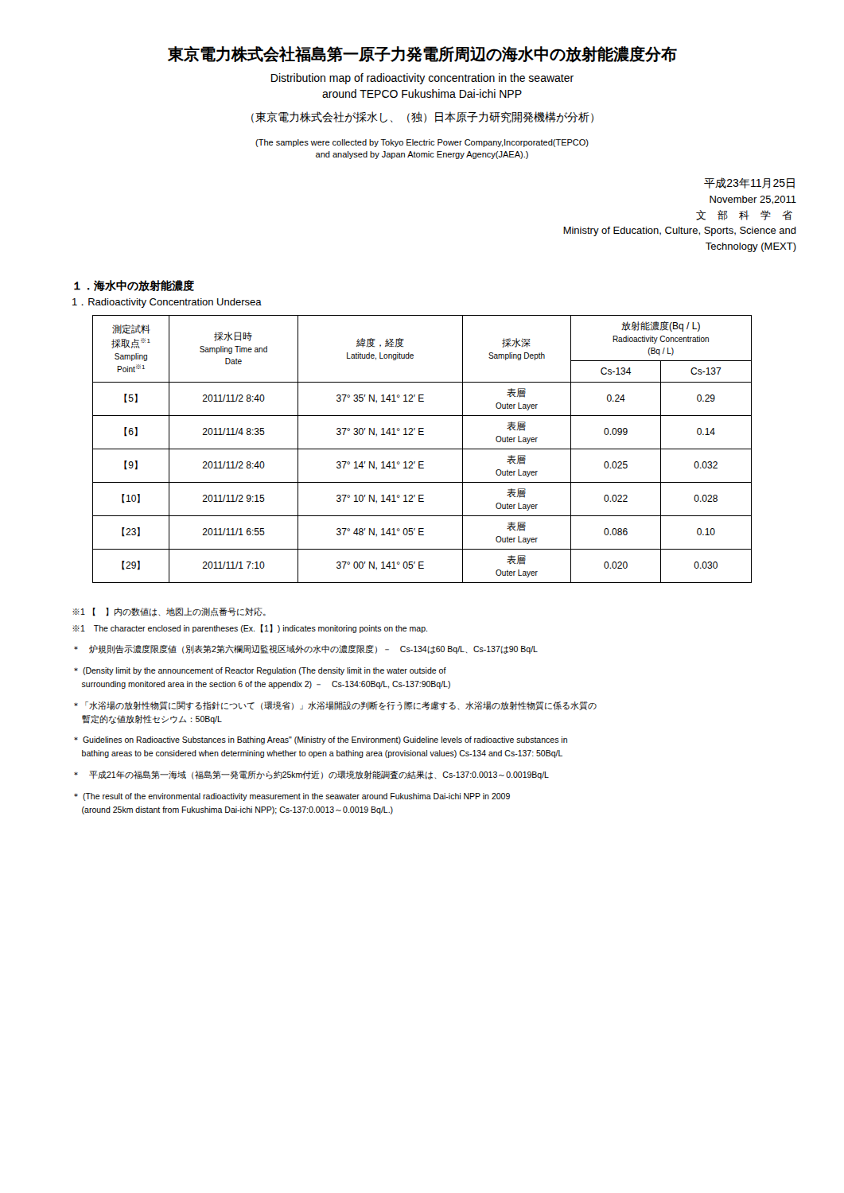東京電力株式会社福島第一原子力発電所周辺の海水中の放射能濃度分布
Distribution map of radioactivity concentration in the seawater
around TEPCO Fukushima Dai-ichi NPP
（東京電力株式会社が採水し、（独）日本原子力研究開発機構が分析）
(The samples were collected by Tokyo Electric Power Company,Incorporated(TEPCO)
and analysed by Japan Atomic Energy Agency(JAEA).)
平成23年11月25日
November 25,2011
文 部 科 学 省
Ministry of Education, Culture, Sports, Science and
Technology (MEXT)
１．海水中の放射能濃度
1．Radioactivity Concentration Undersea
| 測定試料 採取点 ※1 Sampling Point ※1 | 採水日時 Sampling Time and Date | 緯度，経度 Latitude, Longitude | 採水深 Sampling Depth | 放射能濃度(Bq / L) Radioactivity Concentration (Bq / L) |
| --- | --- | --- | --- | --- |
| Cs-134 | Cs-137 |
| 【5】 | 2011/11/2 8:40 | 37° 35′ N, 141° 12′ E | 表層 Outer Layer | 0.24 | 0.29 |
| 【6】 | 2011/11/4 8:35 | 37° 30′ N, 141° 12′ E | 表層 Outer Layer | 0.099 | 0.14 |
| 【9】 | 2011/11/2 8:40 | 37° 14′ N, 141° 12′ E | 表層 Outer Layer | 0.025 | 0.032 |
| 【10】 | 2011/11/2 9:15 | 37° 10′ N, 141° 12′ E | 表層 Outer Layer | 0.022 | 0.028 |
| 【23】 | 2011/11/1 6:55 | 37° 48′ N, 141° 05′ E | 表層 Outer Layer | 0.086 | 0.10 |
| 【29】 | 2011/11/1 7:10 | 37° 00′ N, 141° 05′ E | 表層 Outer Layer | 0.020 | 0.030 |
※1 【　】内の数値は、地図上の測点番号に対応。
※1　The character enclosed in parentheses (Ex.【1】) indicates monitoring points on the map.
＊　炉規則告示濃度限度値（別表第2第六欄周辺監視区域外の水中の濃度限度）－　Cs-134は60 Bq/L、Cs-137は90 Bq/L
＊ (Density limit by the announcement of Reactor Regulation (The density limit in the water outside of
surrounding monitored area in the section 6 of the appendix 2) －　Cs-134:60Bq/L, Cs-137:90Bq/L)
＊「水浴場の放射性物質に関する指針について（環境省）」水浴場開設の判断を行う際に考慮する、水浴場の放射性物質に係る水質の
暫定的な値放射性セシウム：50Bq/L
＊ Guidelines on Radioactive Substances in Bathing Areas" (Ministry of the Environment) Guideline levels of radioactive substances in
bathing areas to be considered when determining whether to open a bathing area (provisional values) Cs-134 and Cs-137: 50Bq/L
＊　平成21年の福島第一海域（福島第一発電所から約25km付近）の環境放射能調査の結果は、Cs-137:0.0013～0.0019Bq/L
＊ (The result of the environmental radioactivity measurement in the seawater around Fukushima Dai-ichi NPP in 2009
(around 25km distant from Fukushima Dai-ichi NPP); Cs-137:0.0013～0.0019 Bq/L.)